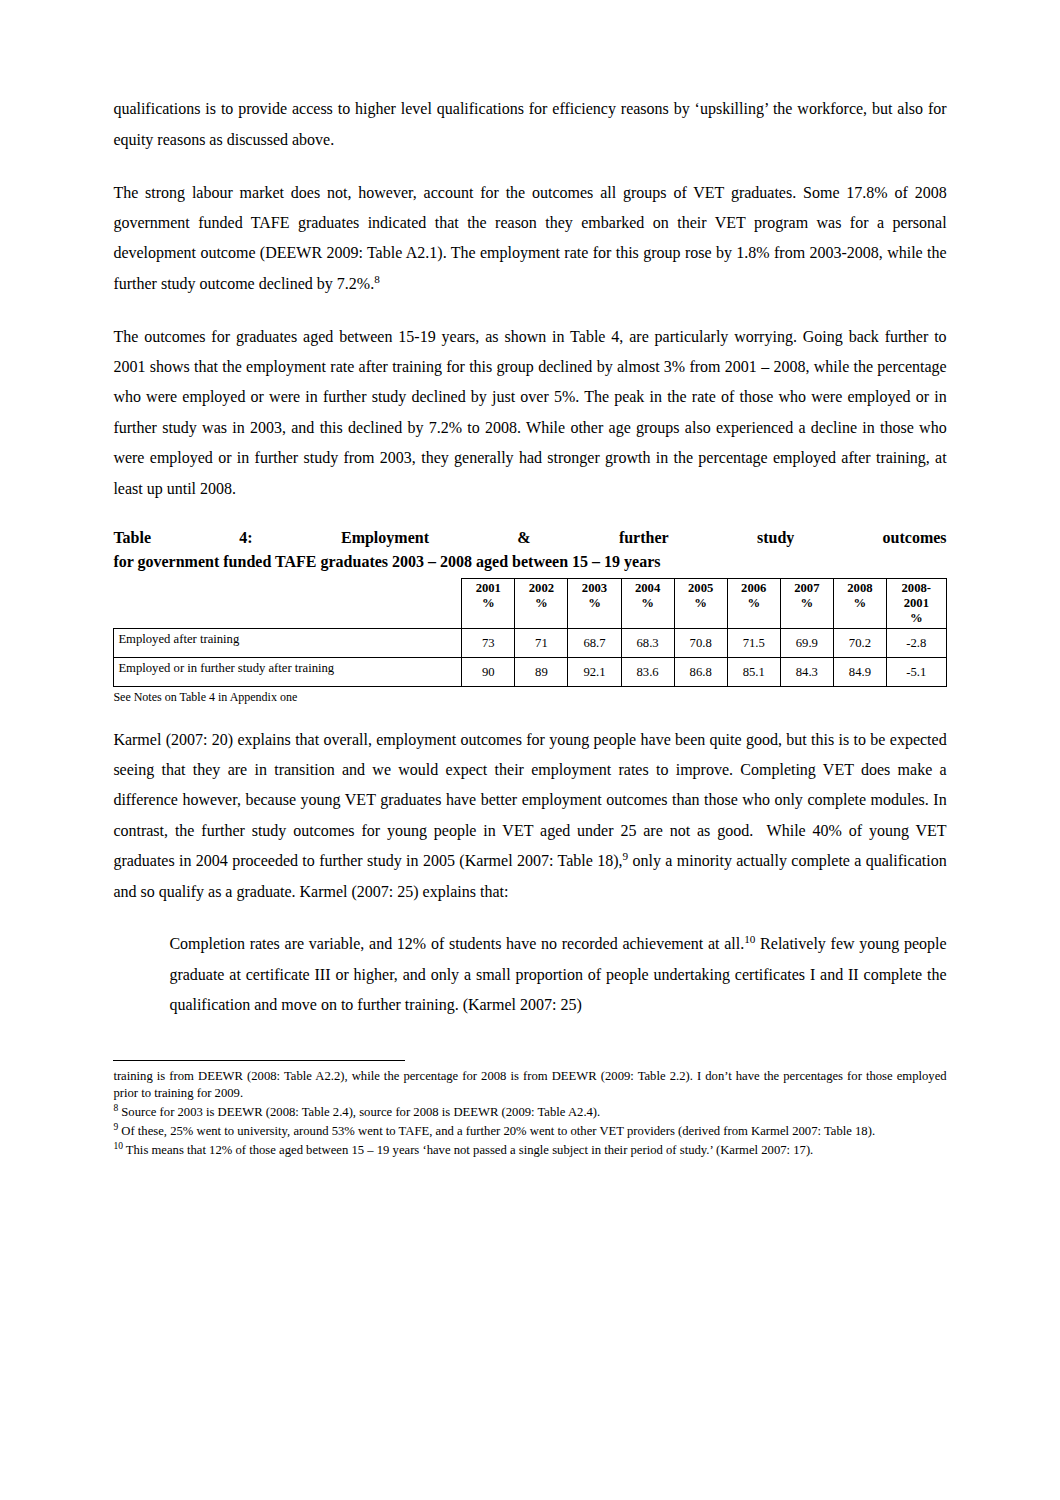qualifications is to provide access to higher level qualifications for efficiency reasons by ‘upskilling’ the workforce, but also for equity reasons as discussed above.
The strong labour market does not, however, account for the outcomes all groups of VET graduates. Some 17.8% of 2008 government funded TAFE graduates indicated that the reason they embarked on their VET program was for a personal development outcome (DEEWR 2009: Table A2.1). The employment rate for this group rose by 1.8% from 2003-2008, while the further study outcome declined by 7.2%.8
The outcomes for graduates aged between 15-19 years, as shown in Table 4, are particularly worrying. Going back further to 2001 shows that the employment rate after training for this group declined by almost 3% from 2001 – 2008, while the percentage who were employed or were in further study declined by just over 5%. The peak in the rate of those who were employed or in further study was in 2003, and this declined by 7.2% to 2008. While other age groups also experienced a decline in those who were employed or in further study from 2003, they generally had stronger growth in the percentage employed after training, at least up until 2008.
Table 4: Employment&further study outcomes
for government funded TAFE graduates 2003 – 2008 aged between 15 – 19 years
| | 2001 % | 2002 % | 2003 % | 2004 % | 2005 % | 2006 % | 2007 % | 2008 % | 2008- 2001 % |
| --- | --- | --- | --- | --- | --- | --- | --- | --- | --- |
| Employed after training | 73 | 71 | 68.7 | 68.3 | 70.8 | 71.5 | 69.9 | 70.2 | -2.8 |
| Employed or in further study after training | 90 | 89 | 92.1 | 83.6 | 86.8 | 85.1 | 84.3 | 84.9 | -5.1 |
See Notes on Table 4 in Appendix one
Karmel (2007: 20) explains that overall, employment outcomes for young people have been quite good, but this is to be expected seeing that they are in transition and we would expect their employment rates to improve. Completing VET does make a difference however, because young VET graduates have better employment outcomes than those who only complete modules. In contrast, the further study outcomes for young people in VET aged under 25 are not as good. While 40% of young VET graduates in 2004 proceeded to further study in 2005 (Karmel 2007: Table 18),9 only a minority actually complete a qualification and so qualify as a graduate. Karmel (2007: 25) explains that:
Completion rates are variable, and 12% of students have no recorded achievement at all.10 Relatively few young people graduate at certificate III or higher, and only a small proportion of people undertaking certificates I and II complete the qualification and move on to further training. (Karmel 2007: 25)
training is from DEEWR (2008: Table A2.2), while the percentage for 2008 is from DEEWR (2009: Table 2.2). I don’t have the percentages for those employed prior to training for 2009.
8 Source for 2003 is DEEWR (2008: Table 2.4), source for 2008 is DEEWR (2009: Table A2.4).
9 Of these, 25% went to university, around 53% went to TAFE, and a further 20% went to other VET providers (derived from Karmel 2007: Table 18).
10 This means that 12% of those aged between 15 – 19 years ‘have not passed a single subject in their period of study.’ (Karmel 2007: 17).